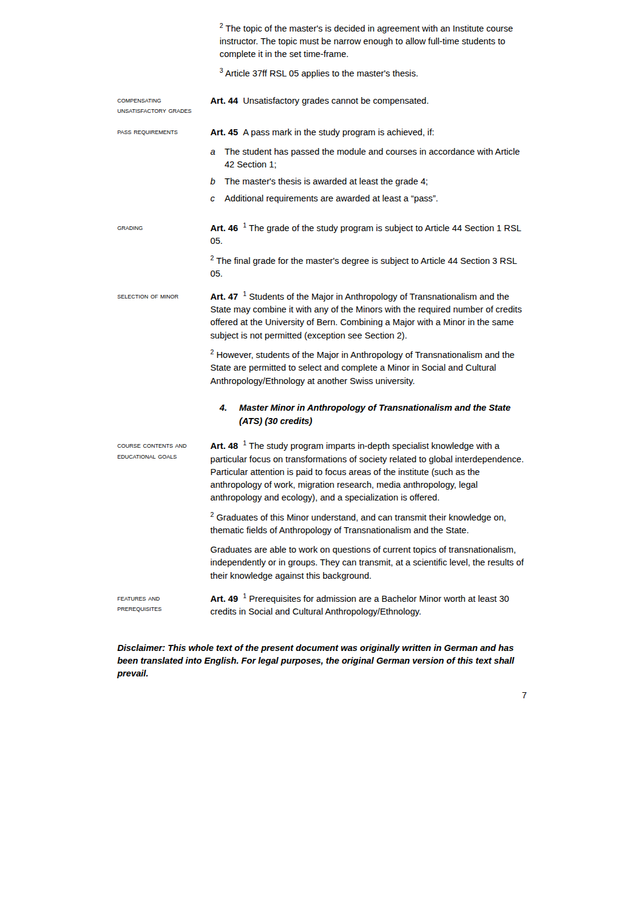2 The topic of the master's is decided in agreement with an Institute course instructor. The topic must be narrow enough to allow full-time students to complete it in the set time-frame.
3 Article 37ff RSL 05 applies to the master's thesis.
Compensating Unsatisfactory Grades
Art. 44 Unsatisfactory grades cannot be compensated.
Pass Requirements
Art. 45 A pass mark in the study program is achieved, if:
aThe student has passed the module and courses in accordance with Article 42 Section 1;
bThe master's thesis is awarded at least the grade 4;
cAdditional requirements are awarded at least a “pass”.
Grading
Art. 46 1 The grade of the study program is subject to Article 44 Section 1 RSL 05.
2 The final grade for the master's degree is subject to Article 44 Section 3 RSL 05.
Selection of Minor
Art. 47 1 Students of the Major in Anthropology of Transnationalism and the State may combine it with any of the Minors with the required number of credits offered at the University of Bern. Combining a Major with a Minor in the same subject is not permitted (exception see Section 2).
2 However, students of the Major in Anthropology of Transnationalism and the State are permitted to select and complete a Minor in Social and Cultural Anthropology/Ethnology at another Swiss university.
4.
Master Minor in Anthropology of Transnationalism and the State (ATS) (30 credits)
Course Contents and Educational Goals
Art. 48 1 The study program imparts in-depth specialist knowledge with a particular focus on transformations of society related to global interdependence. Particular attention is paid to focus areas of the institute (such as the anthropology of work, migration research, media anthropology, legal anthropology and ecology), and a specialization is offered.
2 Graduates of this Minor understand, and can transmit their knowledge on, thematic fields of Anthropology of Transnationalism and the State.
Graduates are able to work on questions of current topics of transnationalism, independently or in groups. They can transmit, at a scientific level, the results of their knowledge against this background.
Features and Prerequisites
Art. 49 1 Prerequisites for admission are a Bachelor Minor worth at least 30 credits in Social and Cultural Anthropology/Ethnology.
Disclaimer: This whole text of the present document was originally written in German and has been translated into English. For legal purposes, the original German version of this text shall prevail.
7